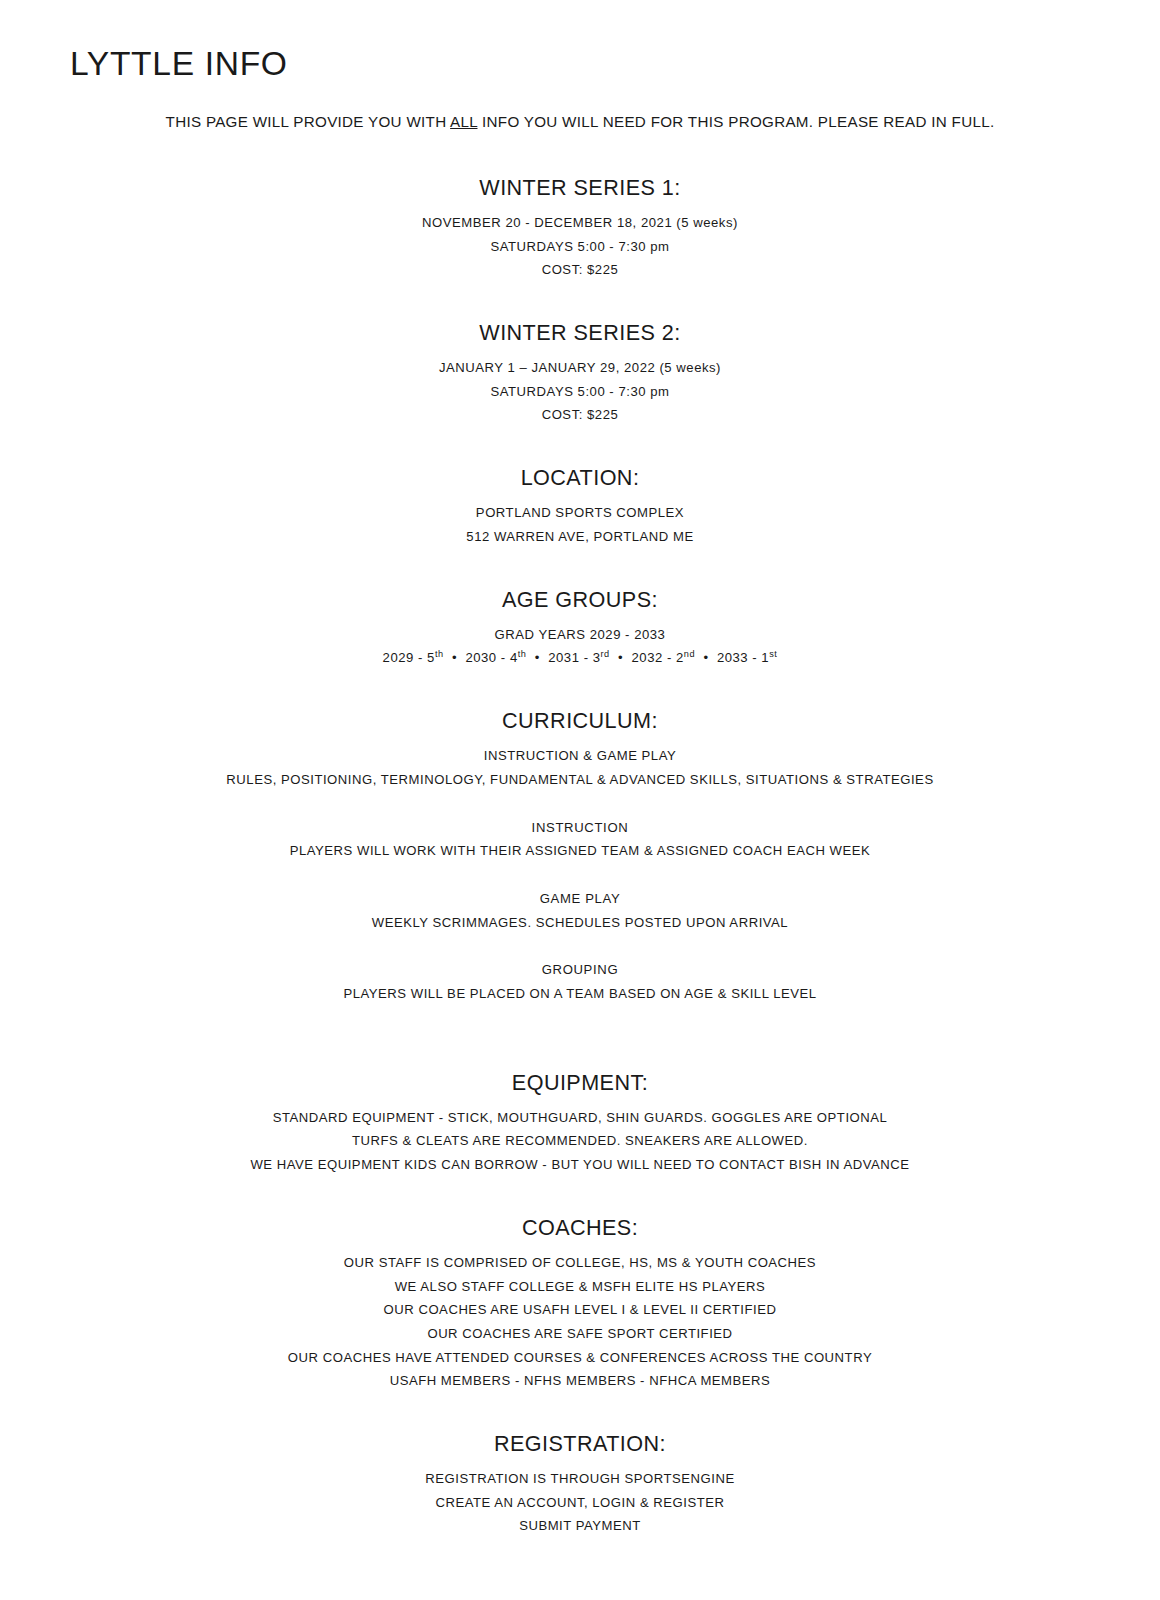LYTTLE INFO
THIS PAGE WILL PROVIDE YOU WITH ALL INFO YOU WILL NEED FOR THIS PROGRAM. PLEASE READ IN FULL.
WINTER SERIES 1:
NOVEMBER 20 - DECEMBER 18, 2021 (5 weeks)
SATURDAYS 5:00 - 7:30 pm
COST: $225
WINTER SERIES 2:
JANUARY 1 – JANUARY 29, 2022 (5 weeks)
SATURDAYS 5:00 - 7:30 pm
COST: $225
LOCATION:
PORTLAND SPORTS COMPLEX
512 WARREN AVE, PORTLAND ME
AGE GROUPS:
GRAD YEARS 2029 - 2033
2029 - 5th • 2030 - 4th • 2031 - 3rd • 2032 - 2nd • 2033 - 1st
CURRICULUM:
INSTRUCTION & GAME PLAY
RULES, POSITIONING, TERMINOLOGY, FUNDAMENTAL & ADVANCED SKILLS, SITUATIONS & STRATEGIES
INSTRUCTION
PLAYERS WILL WORK WITH THEIR ASSIGNED TEAM & ASSIGNED COACH EACH WEEK
GAME PLAY
WEEKLY SCRIMMAGES. SCHEDULES POSTED UPON ARRIVAL
GROUPING
PLAYERS WILL BE PLACED ON A TEAM BASED ON AGE & SKILL LEVEL
EQUIPMENT:
STANDARD EQUIPMENT - STICK, MOUTHGUARD, SHIN GUARDS. GOGGLES ARE OPTIONAL
TURFS & CLEATS ARE RECOMMENDED. SNEAKERS ARE ALLOWED.
WE HAVE EQUIPMENT KIDS CAN BORROW - BUT YOU WILL NEED TO CONTACT BISH IN ADVANCE
COACHES:
OUR STAFF IS COMPRISED OF COLLEGE, HS, MS & YOUTH COACHES
WE ALSO STAFF COLLEGE & MSFH ELITE HS PLAYERS
OUR COACHES ARE USAFH LEVEL I & LEVEL II CERTIFIED
OUR COACHES ARE SAFE SPORT CERTIFIED
OUR COACHES HAVE ATTENDED COURSES & CONFERENCES ACROSS THE COUNTRY
USAFH MEMBERS - NFHS MEMBERS - NFHCA MEMBERS
REGISTRATION:
REGISTRATION IS THROUGH SPORTSENGINE
CREATE AN ACCOUNT, LOGIN & REGISTER
SUBMIT PAYMENT